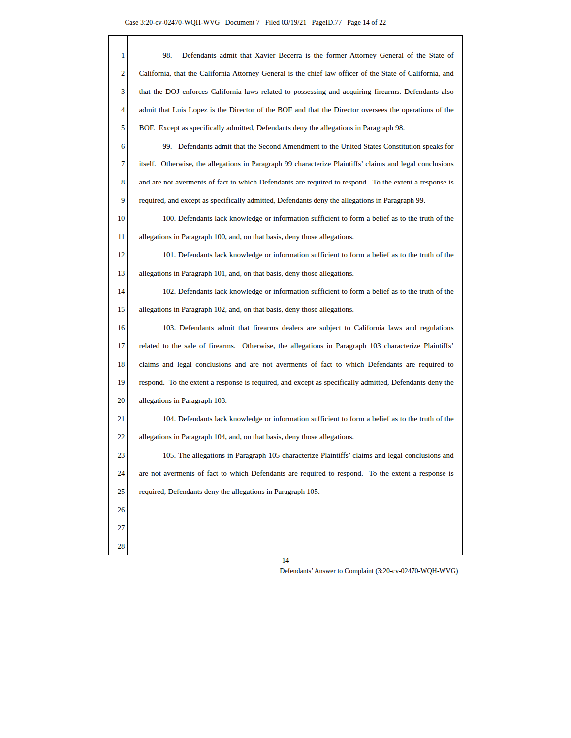Case 3:20-cv-02470-WQH-WVG Document 7 Filed 03/19/21 PageID.77 Page 14 of 22
1
2
3
4
5
6
7
8
9
10
11
12
13
14
15
16
17
18
19
20
21
22
23
24
25
26
27
28
98. Defendants admit that Xavier Becerra is the former Attorney General of the State of California, that the California Attorney General is the chief law officer of the State of California, and that the DOJ enforces California laws related to possessing and acquiring firearms. Defendants also admit that Luis Lopez is the Director of the BOF and that the Director oversees the operations of the BOF. Except as specifically admitted, Defendants deny the allegations in Paragraph 98.
99. Defendants admit that the Second Amendment to the United States Constitution speaks for itself. Otherwise, the allegations in Paragraph 99 characterize Plaintiffs’ claims and legal conclusions and are not averments of fact to which Defendants are required to respond. To the extent a response is required, and except as specifically admitted, Defendants deny the allegations in Paragraph 99.
100. Defendants lack knowledge or information sufficient to form a belief as to the truth of the allegations in Paragraph 100, and, on that basis, deny those allegations.
101. Defendants lack knowledge or information sufficient to form a belief as to the truth of the allegations in Paragraph 101, and, on that basis, deny those allegations.
102. Defendants lack knowledge or information sufficient to form a belief as to the truth of the allegations in Paragraph 102, and, on that basis, deny those allegations.
103. Defendants admit that firearms dealers are subject to California laws and regulations related to the sale of firearms. Otherwise, the allegations in Paragraph 103 characterize Plaintiffs’ claims and legal conclusions and are not averments of fact to which Defendants are required to respond. To the extent a response is required, and except as specifically admitted, Defendants deny the allegations in Paragraph 103.
104. Defendants lack knowledge or information sufficient to form a belief as to the truth of the allegations in Paragraph 104, and, on that basis, deny those allegations.
105. The allegations in Paragraph 105 characterize Plaintiffs’ claims and legal conclusions and are not averments of fact to which Defendants are required to respond. To the extent a response is required, Defendants deny the allegations in Paragraph 105.
14
Defendants’ Answer to Complaint (3:20-cv-02470-WQH-WVG)